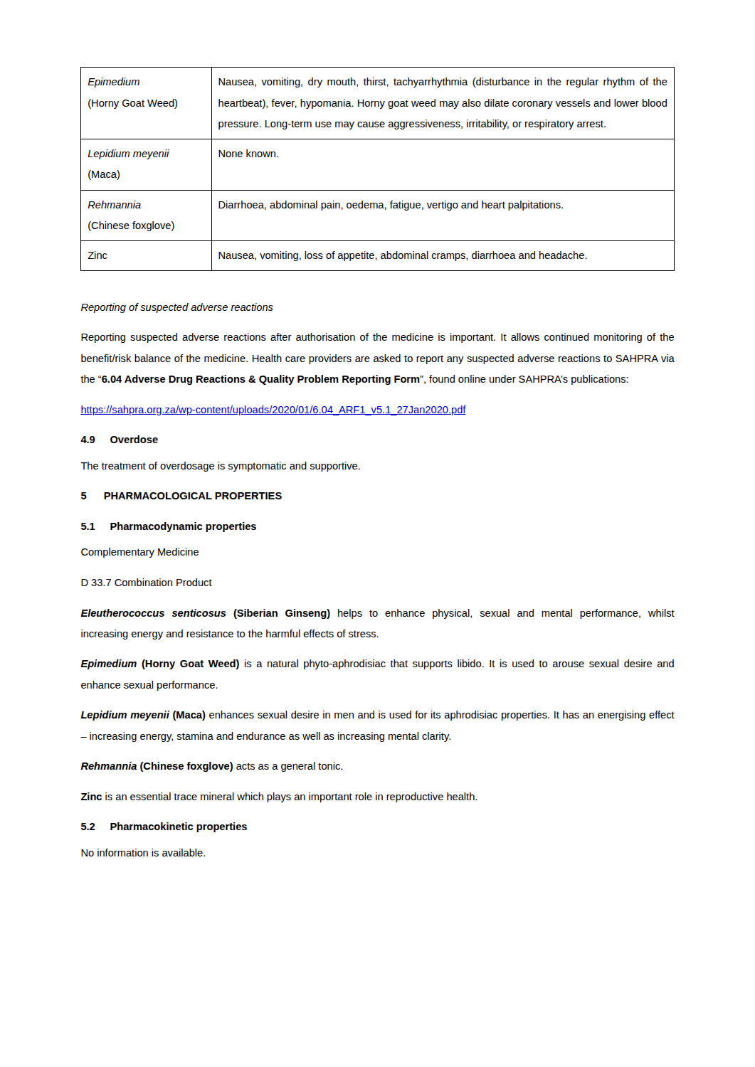| Epimedium (Horny Goat Weed) | Nausea, vomiting, dry mouth, thirst, tachyarrhythmia (disturbance in the regular rhythm of the heartbeat), fever, hypomania. Horny goat weed may also dilate coronary vessels and lower blood pressure. Long-term use may cause aggressiveness, irritability, or respiratory arrest. |
| Lepidium meyenii (Maca) | None known. |
| Rehmannia (Chinese foxglove) | Diarrhoea, abdominal pain, oedema, fatigue, vertigo and heart palpitations. |
| Zinc | Nausea, vomiting, loss of appetite, abdominal cramps, diarrhoea and headache. |
Reporting of suspected adverse reactions
Reporting suspected adverse reactions after authorisation of the medicine is important. It allows continued monitoring of the benefit/risk balance of the medicine. Health care providers are asked to report any suspected adverse reactions to SAHPRA via the “6.04 Adverse Drug Reactions & Quality Problem Reporting Form”, found online under SAHPRA’s publications:
https://sahpra.org.za/wp-content/uploads/2020/01/6.04_ARF1_v5.1_27Jan2020.pdf
4.9 Overdose
The treatment of overdosage is symptomatic and supportive.
5 PHARMACOLOGICAL PROPERTIES
5.1 Pharmacodynamic properties
Complementary Medicine
D 33.7 Combination Product
Eleutherococcus senticosus (Siberian Ginseng) helps to enhance physical, sexual and mental performance, whilst increasing energy and resistance to the harmful effects of stress.
Epimedium (Horny Goat Weed) is a natural phyto-aphrodisiac that supports libido. It is used to arouse sexual desire and enhance sexual performance.
Lepidium meyenii (Maca) enhances sexual desire in men and is used for its aphrodisiac properties. It has an energising effect – increasing energy, stamina and endurance as well as increasing mental clarity.
Rehmannia (Chinese foxglove) acts as a general tonic.
Zinc is an essential trace mineral which plays an important role in reproductive health.
5.2 Pharmacokinetic properties
No information is available.